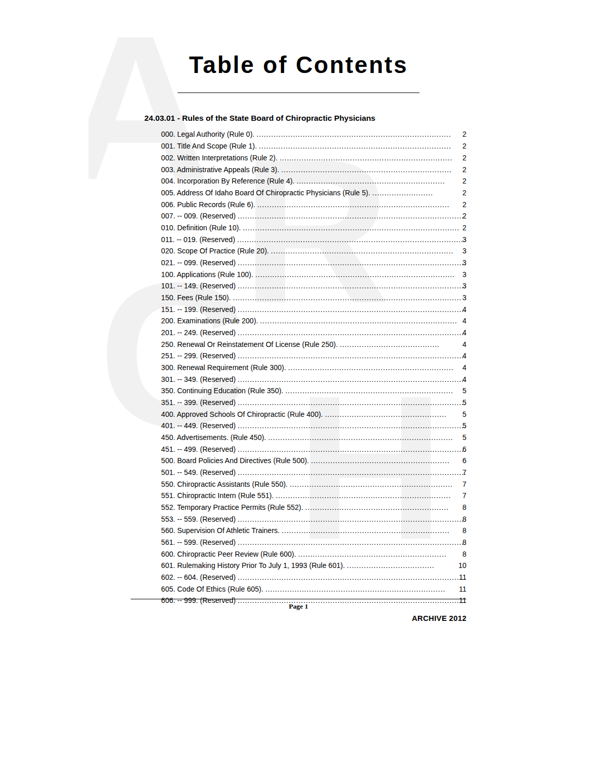A R C H
Table of Contents
24.03.01 - Rules of the State Board of Chiropractic Physicians
2000. Legal Authority (Rule 0). ................................................................................
2001. Title And Scope (Rule 1). ...............................................................................
2002. Written Interpretations (Rule 2). .......................................................................
2003. Administrative Appeals (Rule 3). ......................................................................
2004. Incorporation By Reference (Rule 4). .............................................................
2005. Address Of Idaho Board Of Chiropractic Physicians (Rule 5). .........................
2006. Public Records (Rule 6). ...............................................................................
2007. -- 009. (Reserved) ................................................................................................
2010. Definition (Rule 10). .........................................................................................
3011. -- 019. (Reserved) ................................................................................................
3020. Scope Of Practice (Rule 20). ...........................................................................
3021. -- 099. (Reserved) ................................................................................................
3100. Applications (Rule 100). ..................................................................................
3101. -- 149. (Reserved) ................................................................................................
3150. Fees (Rule 150). ..............................................................................................
4151. -- 199. (Reserved) ................................................................................................
4200. Examinations (Rule 200). .................................................................................
4201. -- 249. (Reserved) ................................................................................................
4250. Renewal Or Reinstatement Of License (Rule 250). .........................................
4251. -- 299. (Reserved) ................................................................................................
4300. Renewal Requirement (Rule 300). ....................................................................
4301. -- 349. (Reserved) ................................................................................................
5350. Continuing Education (Rule 350). .....................................................................
5351. -- 399. (Reserved) ................................................................................................
5400. Approved Schools Of Chiropractic (Rule 400). ..................................................
5401. -- 449. (Reserved) ................................................................................................
5450. Advertisements. (Rule 450). ............................................................................
6451. -- 499. (Reserved) ................................................................................................
6500. Board Policies And Directives (Rule 500). .........................................................
7501. -- 549. (Reserved) ................................................................................................
7550. Chiropractic Assistants (Rule 550). ...................................................................
7551. Chiropractic Intern (Rule 551). ........................................................................
8552. Temporary Practice Permits (Rule 552). ...........................................................
8553. -- 559. (Reserved) ................................................................................................
8560. Supervision Of Athletic Trainers. .....................................................................
8561. -- 599. (Reserved) ................................................................................................
8600. Chiropractic Peer Review (Rule 600). .............................................................
10601. Rulemaking History Prior To July 1, 1993 (Rule 601). ....................................
11602. -- 604. (Reserved) ..............................................................................................
11605. Code Of Ethics (Rule 605). ..........................................................................
11606. -- 999. (Reserved) ..............................................................................................
Page 1
ARCHIVE 2012